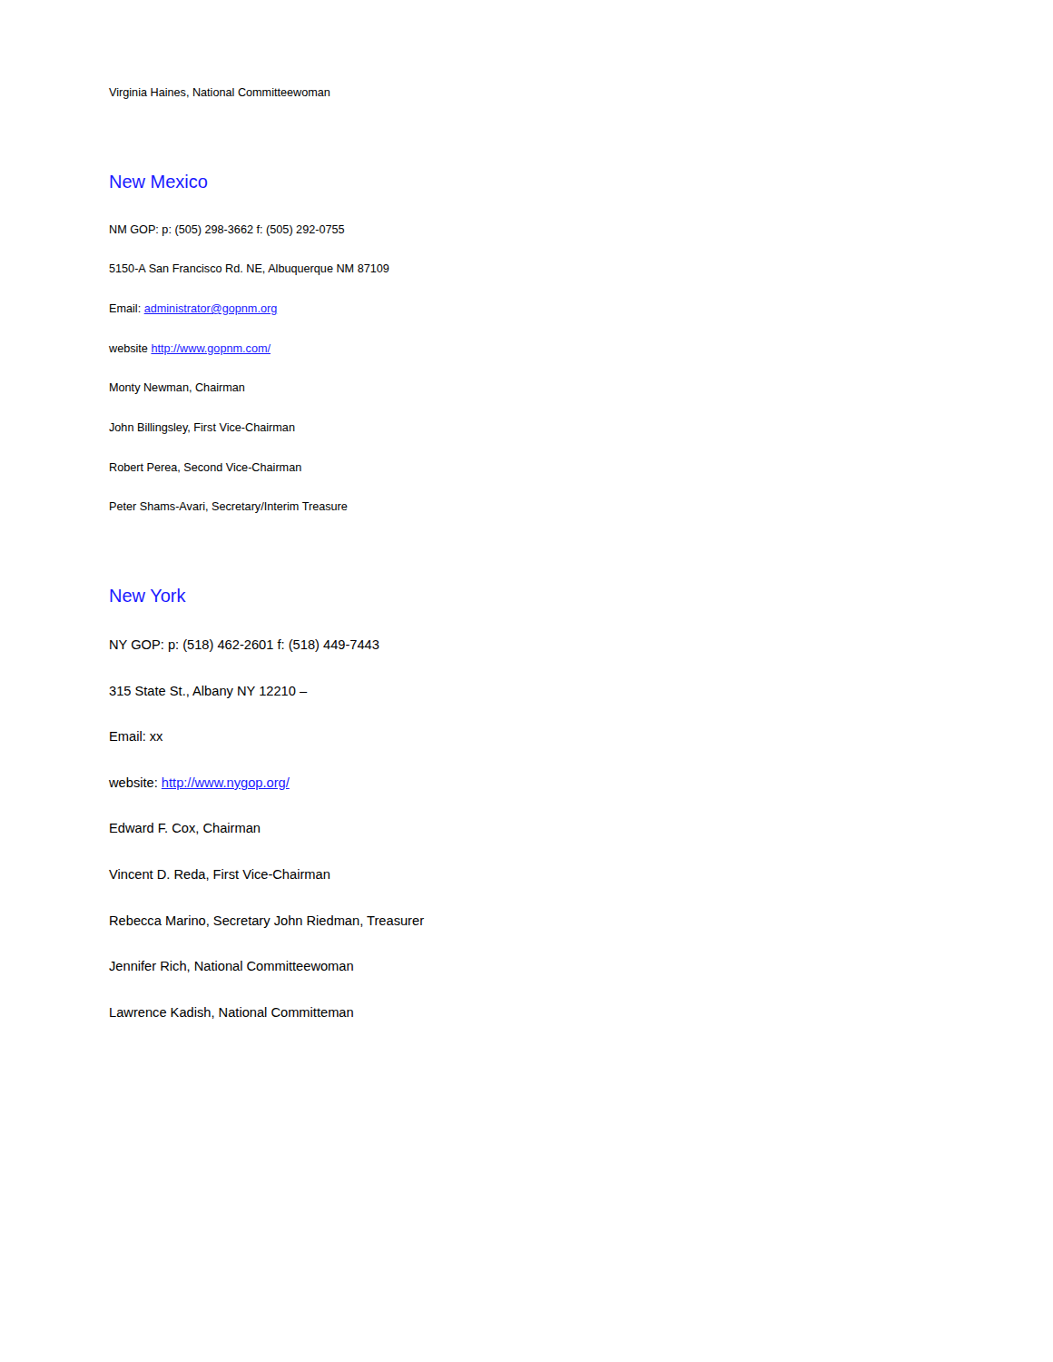Virginia Haines, National Committeewoman
New Mexico
NM GOP: p: (505) 298-3662 f: (505) 292-0755
5150-A San Francisco Rd. NE, Albuquerque NM 87109
Email: administrator@gopnm.org
website http://www.gopnm.com/
Monty Newman, Chairman
John Billingsley, First Vice-Chairman
Robert Perea, Second Vice-Chairman
Peter Shams-Avari, Secretary/Interim Treasure
New York
NY GOP: p: (518) 462-2601 f: (518) 449-7443
315 State St., Albany NY 12210 –
Email: xx
website: http://www.nygop.org/
Edward F. Cox, Chairman
Vincent D. Reda, First Vice-Chairman
Rebecca Marino, Secretary John Riedman, Treasurer
Jennifer Rich, National Committeewoman
Lawrence Kadish, National Committeman